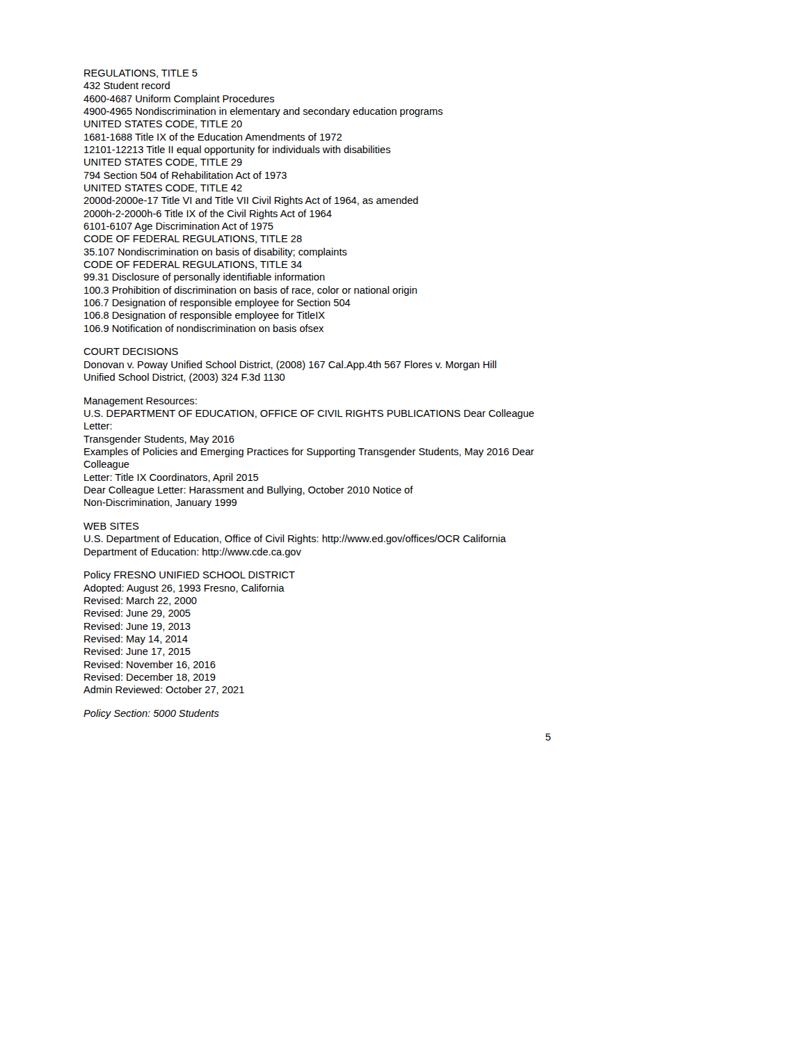REGULATIONS, TITLE 5
432 Student record
4600-4687 Uniform Complaint Procedures
4900-4965 Nondiscrimination in elementary and secondary education programs
UNITED STATES CODE, TITLE 20
1681-1688 Title IX of the Education Amendments of 1972
12101-12213 Title II equal opportunity for individuals with disabilities
UNITED STATES CODE, TITLE 29
794 Section 504 of Rehabilitation Act of 1973
UNITED STATES CODE, TITLE 42
2000d-2000e-17 Title VI and Title VII Civil Rights Act of 1964, as amended
2000h-2-2000h-6 Title IX of the Civil Rights Act of 1964
6101-6107 Age Discrimination Act of 1975
CODE OF FEDERAL REGULATIONS, TITLE 28
35.107 Nondiscrimination on basis of disability; complaints
CODE OF FEDERAL REGULATIONS, TITLE 34
99.31 Disclosure of personally identifiable information
100.3 Prohibition of discrimination on basis of race, color or national origin
106.7 Designation of responsible employee for Section 504
106.8 Designation of responsible employee for TitleIX
106.9 Notification of nondiscrimination on basis ofsex
COURT DECISIONS
Donovan v. Poway Unified School District, (2008) 167 Cal.App.4th 567 Flores v. Morgan Hill
Unified School District, (2003) 324 F.3d 1130
Management Resources:
U.S. DEPARTMENT OF EDUCATION, OFFICE OF CIVIL RIGHTS PUBLICATIONS Dear Colleague Letter:
Transgender Students, May 2016
Examples of Policies and Emerging Practices for Supporting Transgender Students, May 2016 Dear Colleague
Letter: Title IX Coordinators, April 2015
Dear Colleague Letter: Harassment and Bullying, October 2010 Notice of
Non-Discrimination, January 1999
WEB SITES
U.S. Department of Education, Office of Civil Rights: http://www.ed.gov/offices/OCR California
Department of Education: http://www.cde.ca.gov
Policy FRESNO UNIFIED SCHOOL DISTRICT
Adopted: August 26, 1993 Fresno, California
Revised: March 22, 2000
Revised: June 29, 2005
Revised: June 19, 2013
Revised: May 14, 2014
Revised: June 17, 2015
Revised: November 16, 2016
Revised: December 18, 2019
Admin Reviewed: October 27, 2021
Policy Section: 5000 Students
5